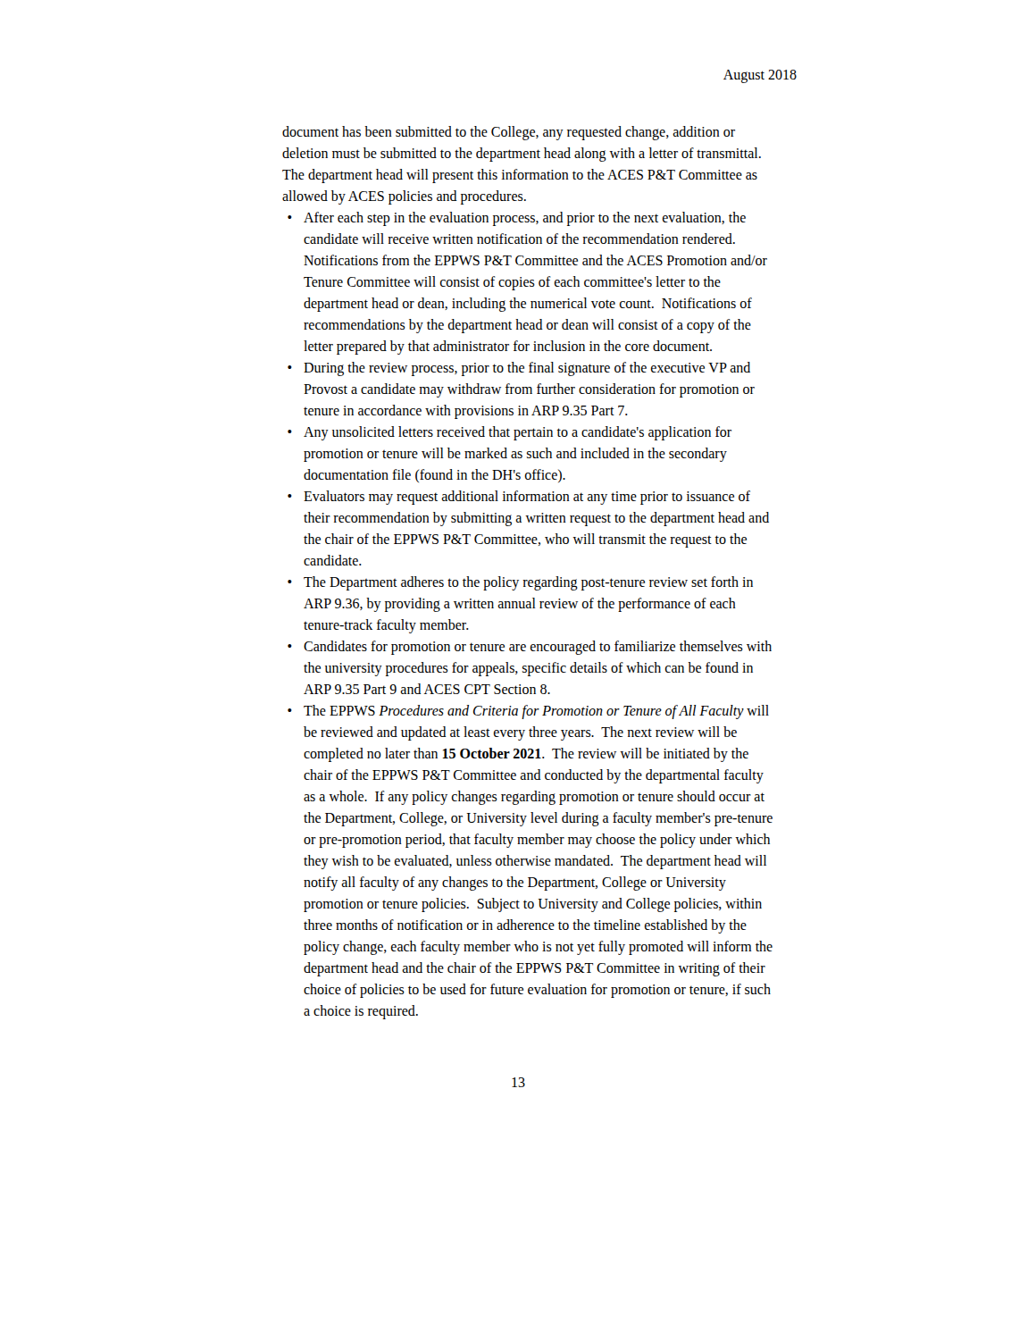August 2018
document has been submitted to the College, any requested change, addition or deletion must be submitted to the department head along with a letter of transmittal. The department head will present this information to the ACES P&T Committee as allowed by ACES policies and procedures.
After each step in the evaluation process, and prior to the next evaluation, the candidate will receive written notification of the recommendation rendered. Notifications from the EPPWS P&T Committee and the ACES Promotion and/or Tenure Committee will consist of copies of each committee's letter to the department head or dean, including the numerical vote count. Notifications of recommendations by the department head or dean will consist of a copy of the letter prepared by that administrator for inclusion in the core document.
During the review process, prior to the final signature of the executive VP and Provost a candidate may withdraw from further consideration for promotion or tenure in accordance with provisions in ARP 9.35 Part 7.
Any unsolicited letters received that pertain to a candidate's application for promotion or tenure will be marked as such and included in the secondary documentation file (found in the DH's office).
Evaluators may request additional information at any time prior to issuance of their recommendation by submitting a written request to the department head and the chair of the EPPWS P&T Committee, who will transmit the request to the candidate.
The Department adheres to the policy regarding post-tenure review set forth in ARP 9.36, by providing a written annual review of the performance of each tenure-track faculty member.
Candidates for promotion or tenure are encouraged to familiarize themselves with the university procedures for appeals, specific details of which can be found in ARP 9.35 Part 9 and ACES CPT Section 8.
The EPPWS Procedures and Criteria for Promotion or Tenure of All Faculty will be reviewed and updated at least every three years. The next review will be completed no later than 15 October 2021. The review will be initiated by the chair of the EPPWS P&T Committee and conducted by the departmental faculty as a whole. If any policy changes regarding promotion or tenure should occur at the Department, College, or University level during a faculty member's pre-tenure or pre-promotion period, that faculty member may choose the policy under which they wish to be evaluated, unless otherwise mandated. The department head will notify all faculty of any changes to the Department, College or University promotion or tenure policies. Subject to University and College policies, within three months of notification or in adherence to the timeline established by the policy change, each faculty member who is not yet fully promoted will inform the department head and the chair of the EPPWS P&T Committee in writing of their choice of policies to be used for future evaluation for promotion or tenure, if such a choice is required.
13